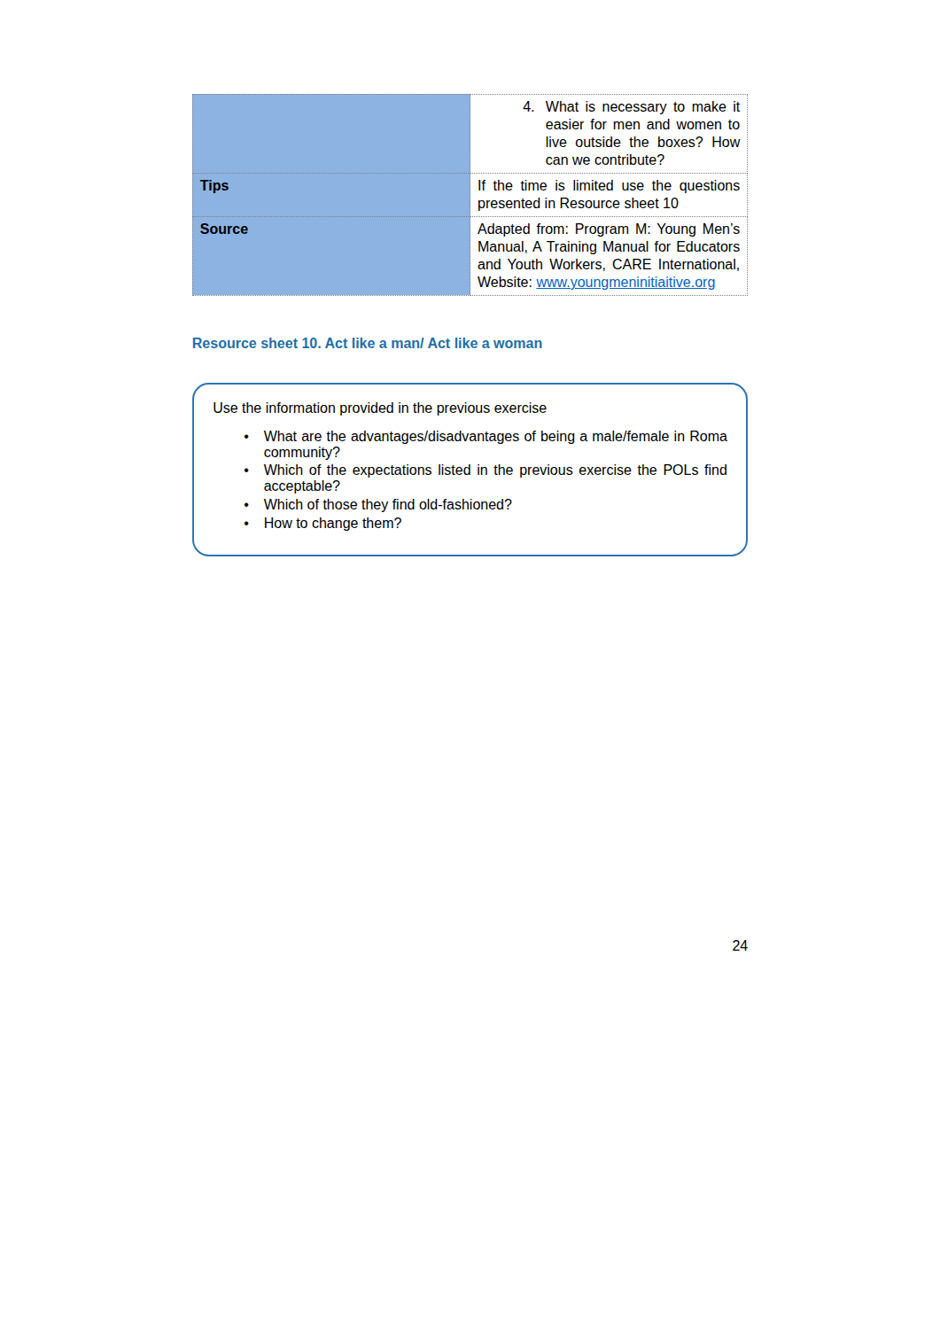| | 4. What is necessary to make it easier for men and women to live outside the boxes? How can we contribute? |
| Tips | If the time is limited use the questions presented in Resource sheet 10 |
| Source | Adapted from: Program M: Young Men’s Manual, A Training Manual for Educators and Youth Workers, CARE International, Website: www.youngmeninitiaitive.org |
Resource sheet 10. Act like a man/ Act like a woman
Use the information provided in the previous exercise
What are the advantages/disadvantages of being a male/female in Roma community?
Which of the expectations listed in the previous exercise the POLs find acceptable?
Which of those they find old-fashioned?
How to change them?
24